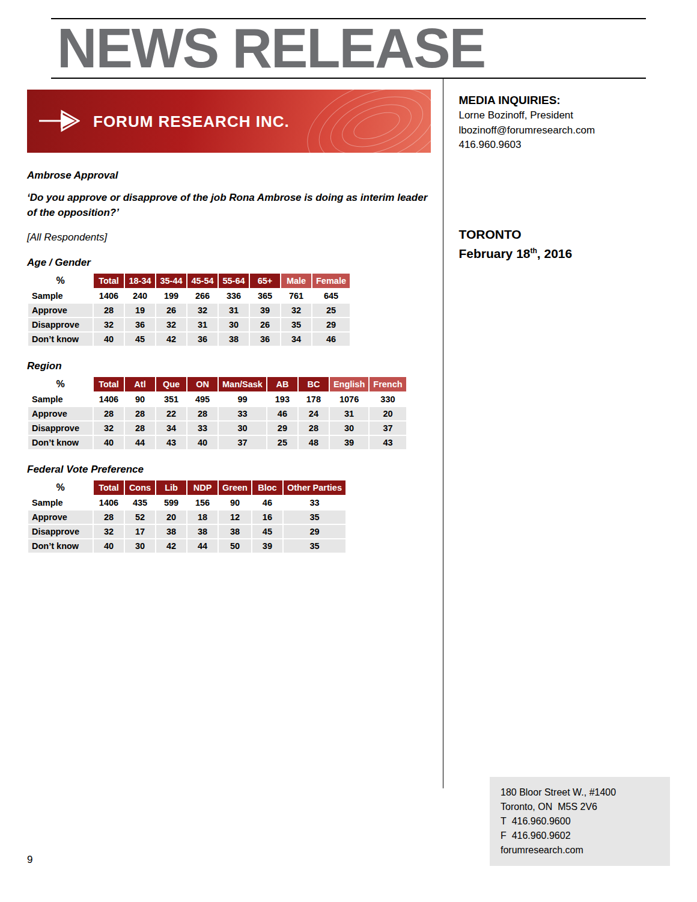NEWS RELEASE
FORUM RESEARCH INC.
Ambrose Approval
‘Do you approve or disapprove of the job Rona Ambrose is doing as interim leader of the opposition?’
[All Respondents]
Age / Gender
| % | Total | 18-34 | 35-44 | 45-54 | 55-64 | 65+ | Male | Female |
| --- | --- | --- | --- | --- | --- | --- | --- | --- |
| Sample | 1406 | 240 | 199 | 266 | 336 | 365 | 761 | 645 |
| Approve | 28 | 19 | 26 | 32 | 31 | 39 | 32 | 25 |
| Disapprove | 32 | 36 | 32 | 31 | 30 | 26 | 35 | 29 |
| Don’t know | 40 | 45 | 42 | 36 | 38 | 36 | 34 | 46 |
Region
| % | Total | Atl | Que | ON | Man/Sask | AB | BC | English | French |
| --- | --- | --- | --- | --- | --- | --- | --- | --- | --- |
| Sample | 1406 | 90 | 351 | 495 | 99 | 193 | 178 | 1076 | 330 |
| Approve | 28 | 28 | 22 | 28 | 33 | 46 | 24 | 31 | 20 |
| Disapprove | 32 | 28 | 34 | 33 | 30 | 29 | 28 | 30 | 37 |
| Don’t know | 40 | 44 | 43 | 40 | 37 | 25 | 48 | 39 | 43 |
Federal Vote Preference
| % | Total | Cons | Lib | NDP | Green | Bloc | Other Parties |
| --- | --- | --- | --- | --- | --- | --- | --- |
| Sample | 1406 | 435 | 599 | 156 | 90 | 46 | 33 |
| Approve | 28 | 52 | 20 | 18 | 12 | 16 | 35 |
| Disapprove | 32 | 17 | 38 | 38 | 38 | 45 | 29 |
| Don’t know | 40 | 30 | 42 | 44 | 50 | 39 | 35 |
MEDIA INQUIRIES:
Lorne Bozinoff, President
lbozinoff@forumresearch.com
416.960.9603
TORONTO
February 18th, 2016
9
180 Bloor Street W., #1400
Toronto, ON M5S 2V6
T 416.960.9600
F 416.960.9602
forumresearch.com